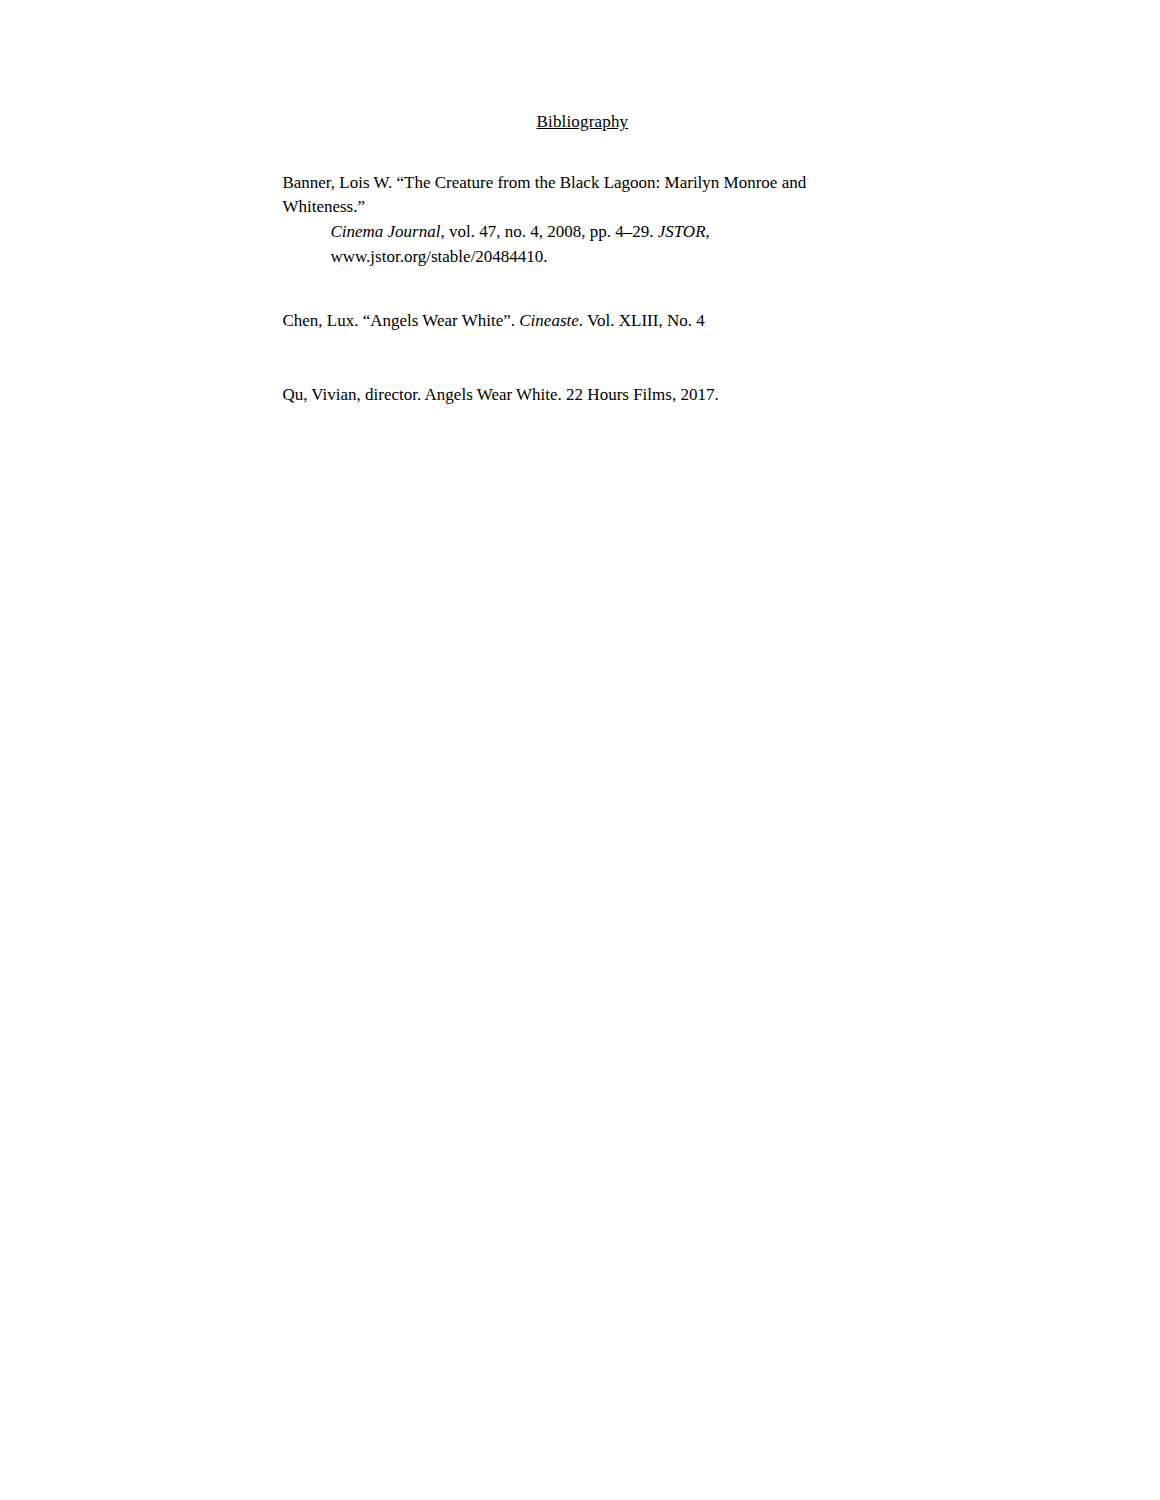Bibliography
Banner, Lois W. “The Creature from the Black Lagoon: Marilyn Monroe and Whiteness.” Cinema Journal, vol. 47, no. 4, 2008, pp. 4–29. JSTOR, www.jstor.org/stable/20484410.
Chen, Lux. “Angels Wear White”. Cineaste. Vol. XLIII, No. 4
Qu, Vivian, director. Angels Wear White. 22 Hours Films, 2017.